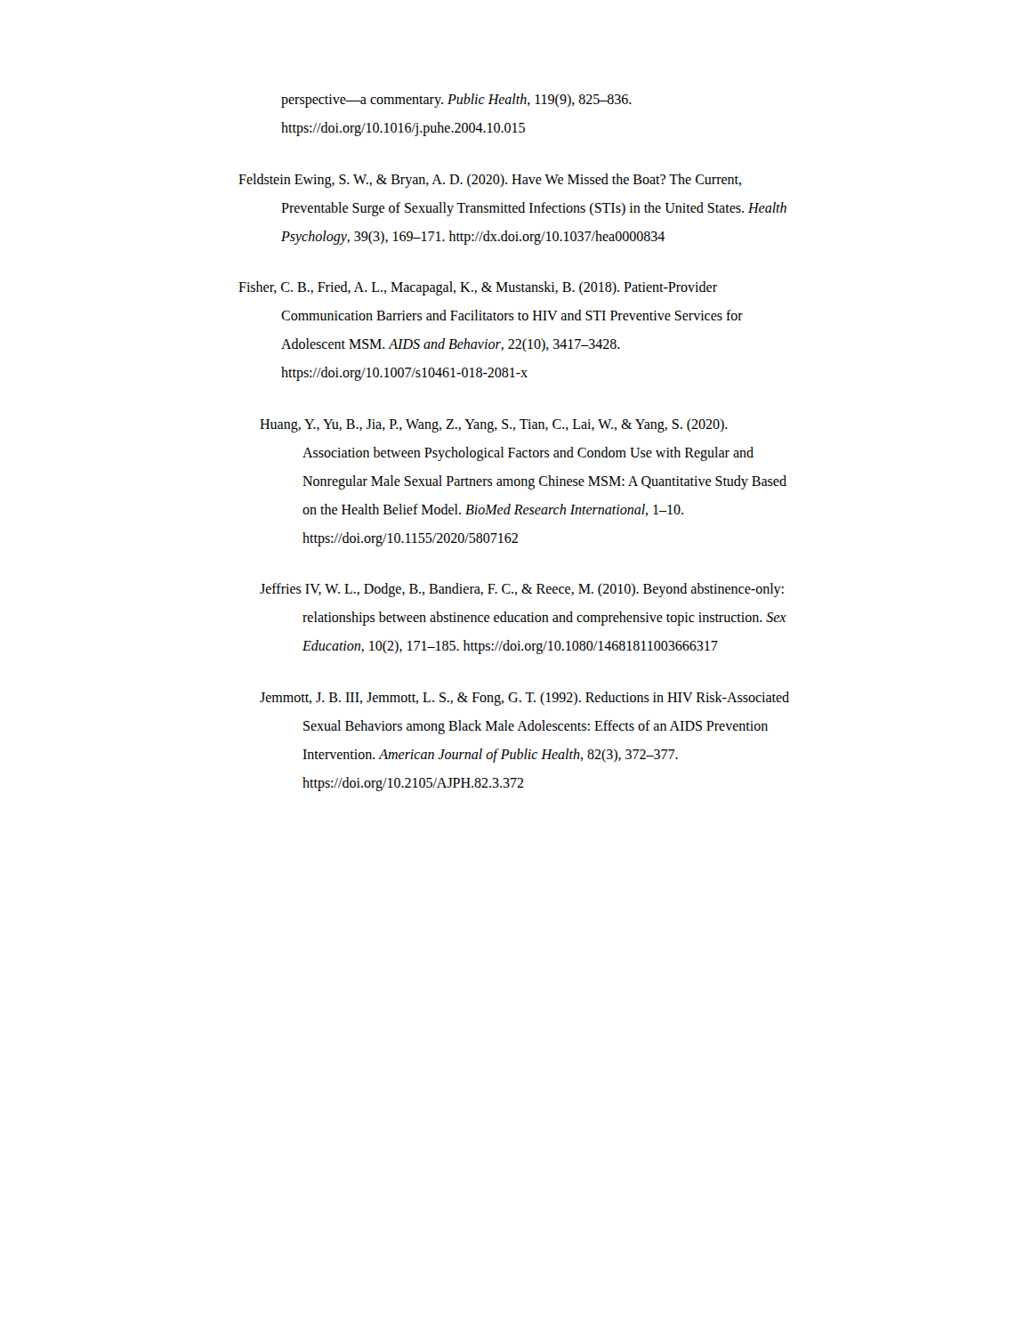perspective—a commentary. Public Health, 119(9), 825–836.
https://doi.org/10.1016/j.puhe.2004.10.015
Feldstein Ewing, S. W., & Bryan, A. D. (2020). Have We Missed the Boat? The Current, Preventable Surge of Sexually Transmitted Infections (STIs) in the United States. Health Psychology, 39(3), 169–171. http://dx.doi.org/10.1037/hea0000834
Fisher, C. B., Fried, A. L., Macapagal, K., & Mustanski, B. (2018). Patient-Provider Communication Barriers and Facilitators to HIV and STI Preventive Services for Adolescent MSM. AIDS and Behavior, 22(10), 3417–3428. https://doi.org/10.1007/s10461-018-2081-x
Huang, Y., Yu, B., Jia, P., Wang, Z., Yang, S., Tian, C., Lai, W., & Yang, S. (2020). Association between Psychological Factors and Condom Use with Regular and Nonregular Male Sexual Partners among Chinese MSM: A Quantitative Study Based on the Health Belief Model. BioMed Research International, 1–10. https://doi.org/10.1155/2020/5807162
Jeffries IV, W. L., Dodge, B., Bandiera, F. C., & Reece, M. (2010). Beyond abstinence-only: relationships between abstinence education and comprehensive topic instruction. Sex Education, 10(2), 171–185. https://doi.org/10.1080/14681811003666317
Jemmott, J. B. III, Jemmott, L. S., & Fong, G. T. (1992). Reductions in HIV Risk-Associated Sexual Behaviors among Black Male Adolescents: Effects of an AIDS Prevention Intervention. American Journal of Public Health, 82(3), 372–377. https://doi.org/10.2105/AJPH.82.3.372